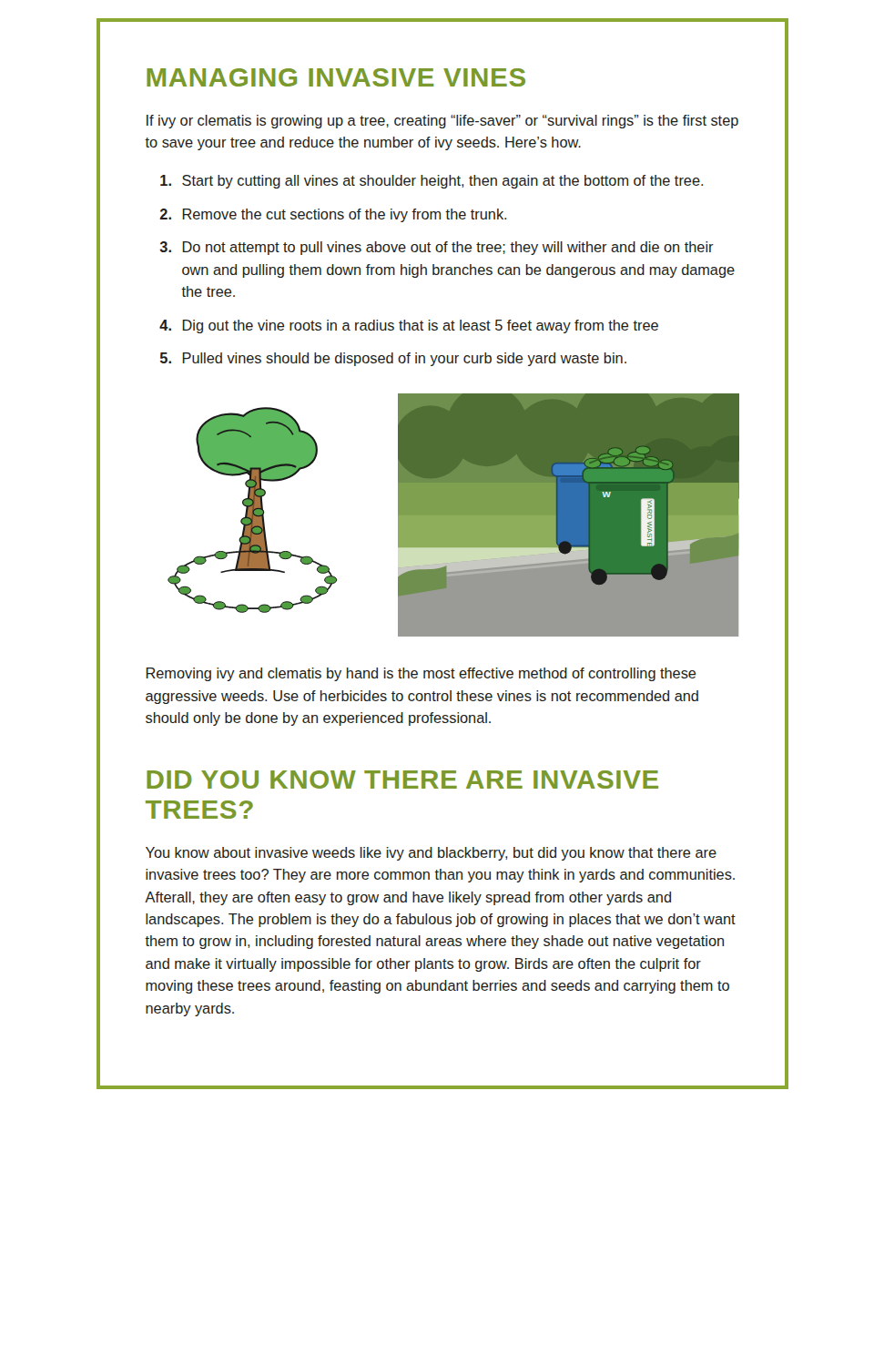Managing Invasive Vines
If ivy or clematis is growing up a tree, creating “life-saver” or “survival rings” is the first step to save your tree and reduce the number of ivy seeds. Here’s how.
Start by cutting all vines at shoulder height, then again at the bottom of the tree.
Remove the cut sections of the ivy from the trunk.
Do not attempt to pull vines above out of the tree; they will wither and die on their own and pulling them down from high branches can be dangerous and may damage the tree.
Dig out the vine roots in a radius that is at least 5 feet away from the tree
Pulled vines should be disposed of in your curb side yard waste bin.
YARD WASTE W
Removing ivy and clematis by hand is the most effective method of controlling these aggressive weeds. Use of herbicides to control these vines is not recommended and should only be done by an experienced professional.
Did You Know There Are Invasive Trees?
You know about invasive weeds like ivy and blackberry, but did you know that there are invasive trees too? They are more common than you may think in yards and communities. Afterall, they are often easy to grow and have likely spread from other yards and landscapes. The problem is they do a fabulous job of growing in places that we don’t want them to grow in, including forested natural areas where they shade out native vegetation and make it virtually impossible for other plants to grow. Birds are often the culprit for moving these trees around, feasting on abundant berries and seeds and carrying them to nearby yards.